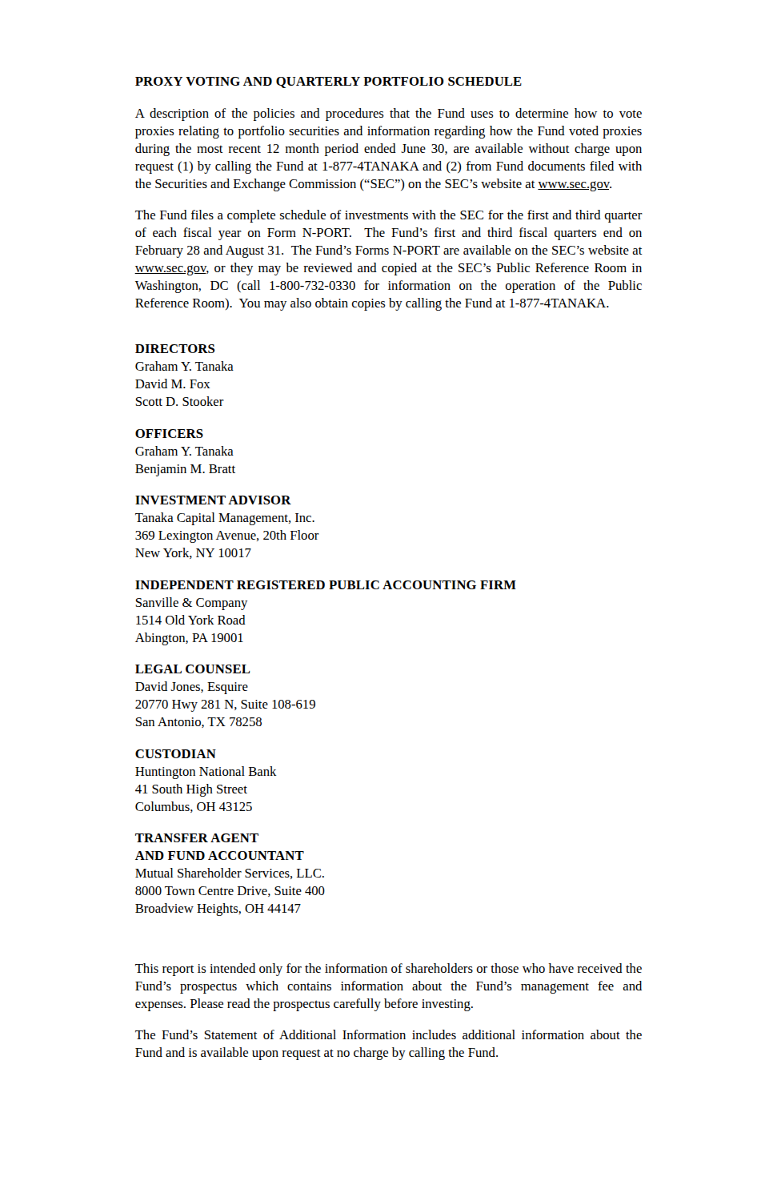PROXY VOTING AND QUARTERLY PORTFOLIO SCHEDULE
A description of the policies and procedures that the Fund uses to determine how to vote proxies relating to portfolio securities and information regarding how the Fund voted proxies during the most recent 12 month period ended June 30, are available without charge upon request (1) by calling the Fund at 1-877-4TANAKA and (2) from Fund documents filed with the Securities and Exchange Commission (“SEC”) on the SEC’s website at www.sec.gov.
The Fund files a complete schedule of investments with the SEC for the first and third quarter of each fiscal year on Form N-PORT. The Fund’s first and third fiscal quarters end on February 28 and August 31. The Fund’s Forms N-PORT are available on the SEC’s website at www.sec.gov, or they may be reviewed and copied at the SEC’s Public Reference Room in Washington, DC (call 1-800-732-0330 for information on the operation of the Public Reference Room). You may also obtain copies by calling the Fund at 1-877-4TANAKA.
DIRECTORS
Graham Y. Tanaka
David M. Fox
Scott D. Stooker
OFFICERS
Graham Y. Tanaka
Benjamin M. Bratt
INVESTMENT ADVISOR
Tanaka Capital Management, Inc.
369 Lexington Avenue, 20th Floor
New York, NY 10017
INDEPENDENT REGISTERED PUBLIC ACCOUNTING FIRM
Sanville & Company
1514 Old York Road
Abington, PA 19001
LEGAL COUNSEL
David Jones, Esquire
20770 Hwy 281 N, Suite 108-619
San Antonio, TX 78258
CUSTODIAN
Huntington National Bank
41 South High Street
Columbus, OH 43125
TRANSFER AGENT
AND FUND ACCOUNTANT
Mutual Shareholder Services, LLC.
8000 Town Centre Drive, Suite 400
Broadview Heights, OH 44147
This report is intended only for the information of shareholders or those who have received the Fund’s prospectus which contains information about the Fund’s management fee and expenses. Please read the prospectus carefully before investing.
The Fund’s Statement of Additional Information includes additional information about the Fund and is available upon request at no charge by calling the Fund.